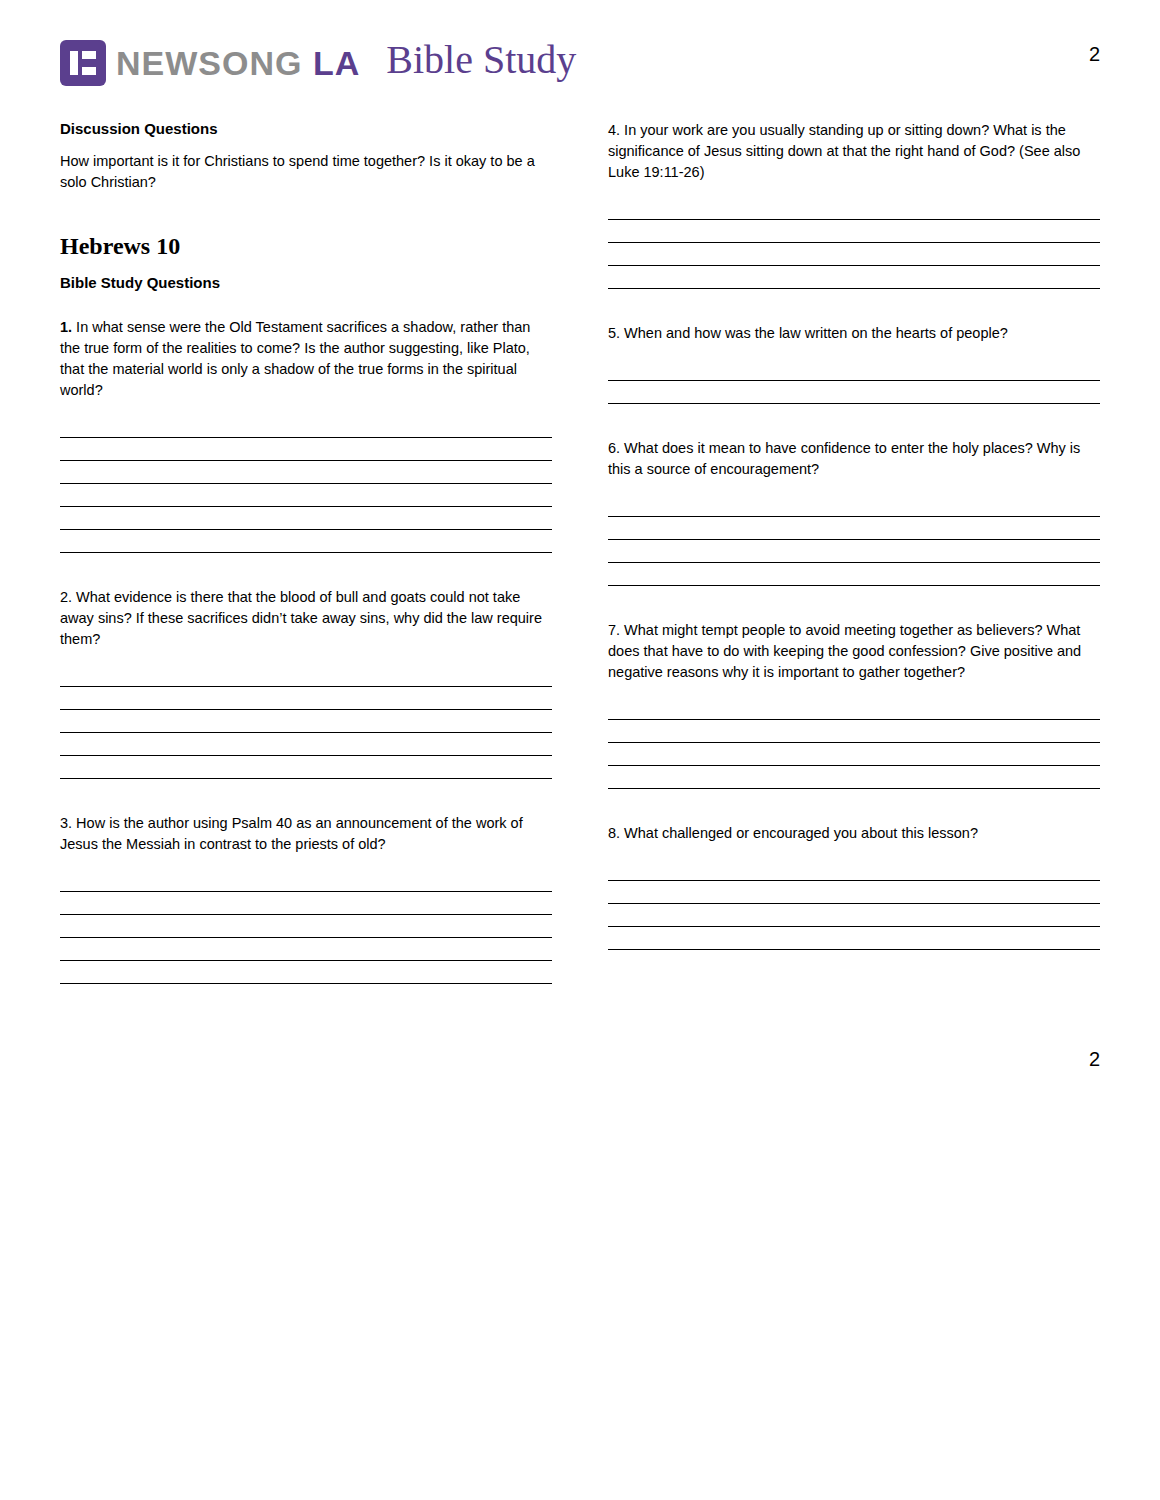NEWSONG LA
Bible Study
2
Discussion Questions
How important is it for Christians to spend time together? Is it okay to be a solo Christian?
Hebrews 10
Bible Study Questions
1. In what sense were the Old Testament sacrifices a shadow, rather than the true form of the realities to come? Is the author suggesting, like Plato, that the material world is only a shadow of the true forms in the spiritual world?
2. What evidence is there that the blood of bull and goats could not take away sins? If these sacrifices didn’t take away sins, why did the law require them?
3. How is the author using Psalm 40 as an announcement of the work of Jesus the Messiah in contrast to the priests of old?
4. In your work are you usually standing up or sitting down? What is the significance of Jesus sitting down at that the right hand of God? (See also Luke 19:11-26)
5. When and how was the law written on the hearts of people?
6. What does it mean to have confidence to enter the holy places? Why is this a source of encouragement?
7. What might tempt people to avoid meeting together as believers? What does that have to do with keeping the good confession? Give positive and negative reasons why it is important to gather together?
8. What challenged or encouraged you about this lesson?
2